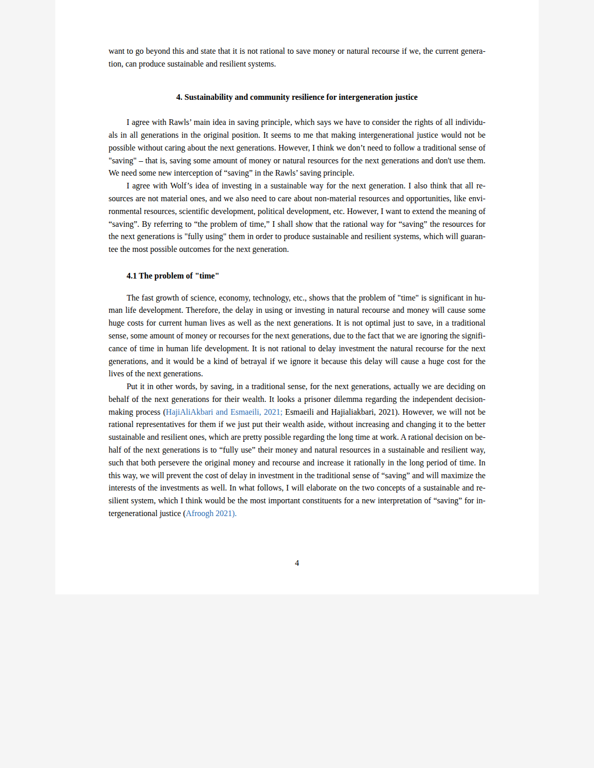want to go beyond this and state that it is not rational to save money or natural recourse if we, the current generation, can produce sustainable and resilient systems.
4. Sustainability and community resilience for intergeneration justice
I agree with Rawls’ main idea in saving principle, which says we have to consider the rights of all individuals in all generations in the original position. It seems to me that making intergenerational justice would not be possible without caring about the next generations. However, I think we don’t need to follow a traditional sense of "saving" – that is, saving some amount of money or natural resources for the next generations and don't use them. We need some new interception of “saving” in the Rawls’ saving principle.
I agree with Wolf’s idea of investing in a sustainable way for the next generation. I also think that all resources are not material ones, and we also need to care about non-material resources and opportunities, like environmental resources, scientific development, political development, etc. However, I want to extend the meaning of “saving”. By referring to “the problem of time,” I shall show that the rational way for “saving” the resources for the next generations is "fully using" them in order to produce sustainable and resilient systems, which will guarantee the most possible outcomes for the next generation.
4.1 The problem of "time"
The fast growth of science, economy, technology, etc., shows that the problem of "time" is significant in human life development. Therefore, the delay in using or investing in natural recourse and money will cause some huge costs for current human lives as well as the next generations. It is not optimal just to save, in a traditional sense, some amount of money or recourses for the next generations, due to the fact that we are ignoring the significance of time in human life development. It is not rational to delay investment the natural recourse for the next generations, and it would be a kind of betrayal if we ignore it because this delay will cause a huge cost for the lives of the next generations.
Put it in other words, by saving, in a traditional sense, for the next generations, actually we are deciding on behalf of the next generations for their wealth. It looks a prisoner dilemma regarding the independent decision-making process (HajiAliAkbari and Esmaeili, 2021; Esmaeili and Hajialiakbari, 2021). However, we will not be rational representatives for them if we just put their wealth aside, without increasing and changing it to the better sustainable and resilient ones, which are pretty possible regarding the long time at work. A rational decision on behalf of the next generations is to “fully use” their money and natural resources in a sustainable and resilient way, such that both persevere the original money and recourse and increase it rationally in the long period of time. In this way, we will prevent the cost of delay in investment in the traditional sense of “saving” and will maximize the interests of the investments as well. In what follows, I will elaborate on the two concepts of a sustainable and resilient system, which I think would be the most important constituents for a new interpretation of “saving” for intergenerational justice (Afroogh 2021).
4